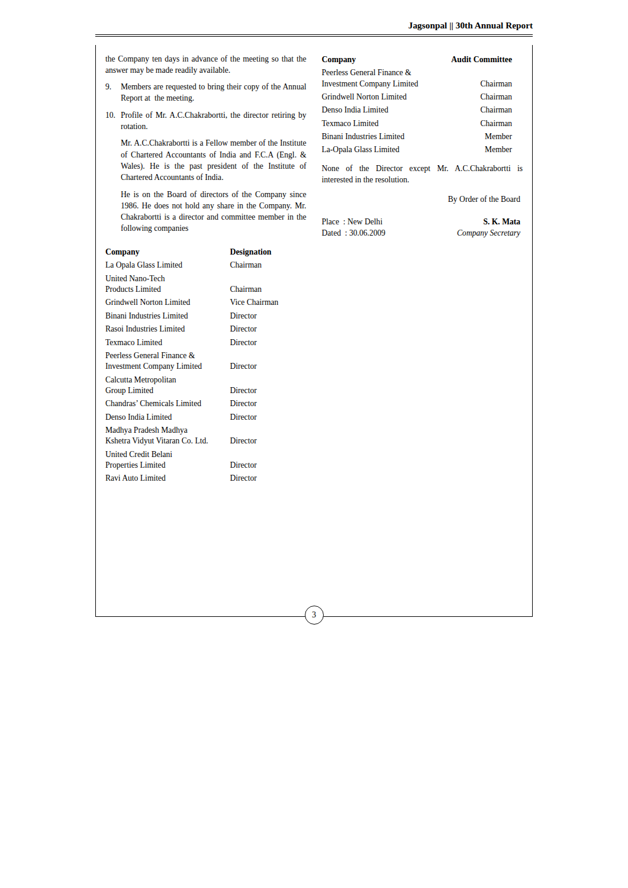Jagsonpal || 30th Annual Report
the Company ten days in advance of the meeting so that the answer may be made readily available.
9.
Members are requested to bring their copy of the Annual Report at the meeting.
10.
Profile of Mr. A.C.Chakrabortti, the director retiring by rotation.
Mr. A.C.Chakrabortti is a Fellow member of the Institute of Chartered Accountants of India and F.C.A (Engl. & Wales). He is the past president of the Institute of Chartered Accountants of India.
He is on the Board of directors of the Company since 1986. He does not hold any share in the Company. Mr. Chakrabortti is a director and committee member in the following companies
| Company | Designation |
| La Opala Glass Limited | Chairman |
| United Nano-Tech Products Limited | Chairman |
| Grindwell Norton Limited | Vice Chairman |
| Binani Industries Limited | Director |
| Rasoi Industries Limited | Director |
| Texmaco Limited | Director |
| Peerless General Finance & Investment Company Limited | Director |
| Calcutta Metropolitan Group Limited | Director |
| Chandras’ Chemicals Limited | Director |
| Denso India Limited | Director |
| Madhya Pradesh Madhya Kshetra Vidyut Vitaran Co. Ltd. | Director |
| United Credit Belani Properties Limited | Director |
| Ravi Auto Limited | Director |
| Company | Audit Committee |
| Peerless General Finance & Investment Company Limited | Chairman |
| Grindwell Norton Limited | Chairman |
| Denso India Limited | Chairman |
| Texmaco Limited | Chairman |
| Binani Industries Limited | Member |
| La-Opala Glass Limited | Member |
None of the Director except Mr. A.C.Chakrabortti is interested in the resolution.
By Order of the Board
Place : New Delhi
Dated : 30.06.2009
S. K. Mata
Company Secretary
3